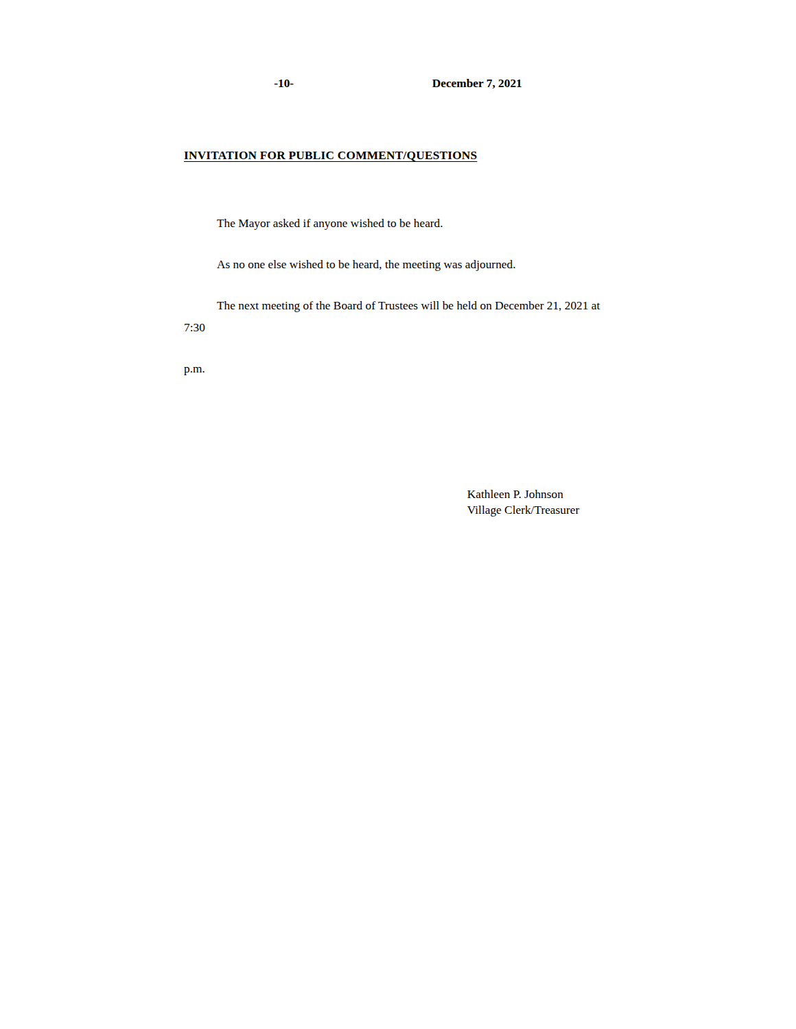-10- December 7, 2021
INVITATION FOR PUBLIC COMMENT/QUESTIONS
The Mayor asked if anyone wished to be heard.
As no one else wished to be heard, the meeting was adjourned.
The next meeting of the Board of Trustees will be held on December 21, 2021 at 7:30
p.m.
Kathleen P. Johnson Village Clerk/Treasurer